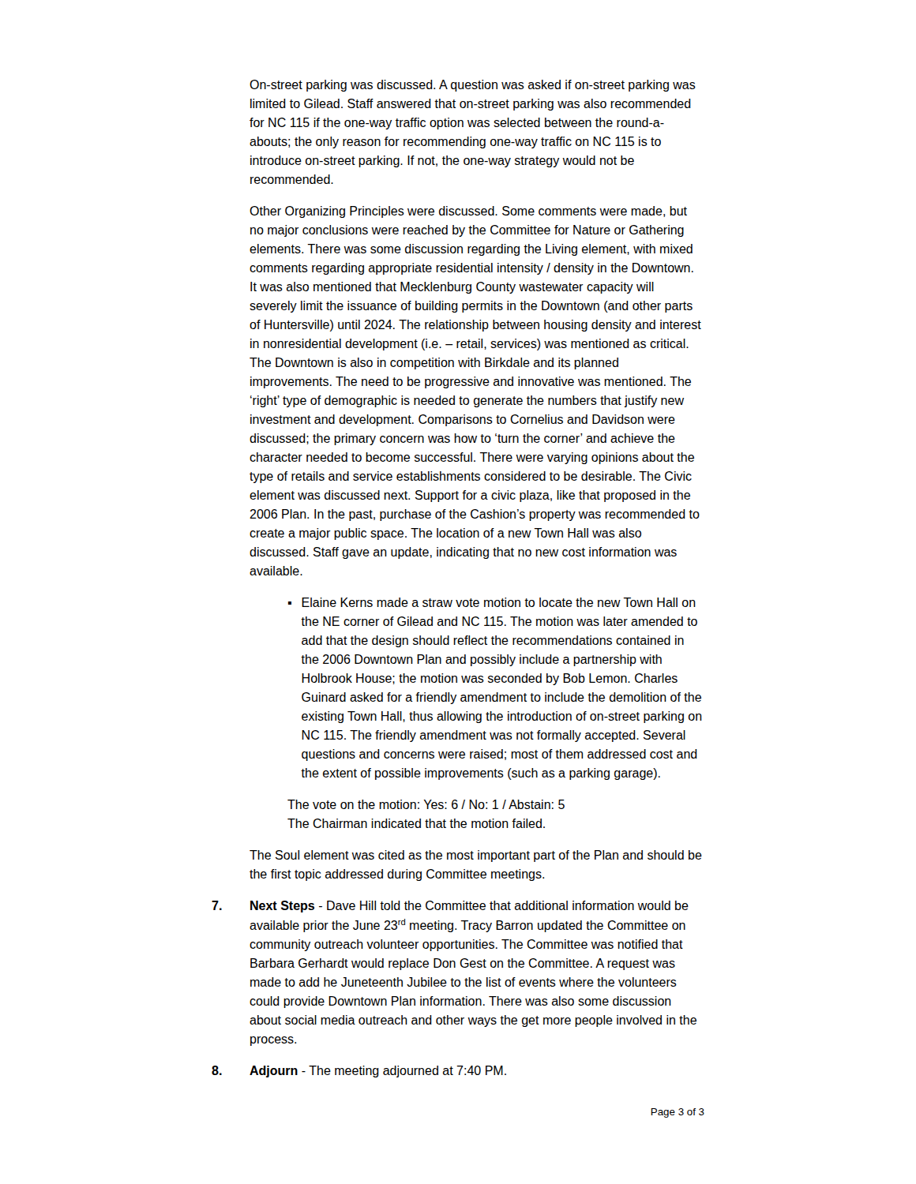On-street parking was discussed. A question was asked if on-street parking was limited to Gilead. Staff answered that on-street parking was also recommended for NC 115 if the one-way traffic option was selected between the round-a-abouts; the only reason for recommending one-way traffic on NC 115 is to introduce on-street parking. If not, the one-way strategy would not be recommended.
Other Organizing Principles were discussed. Some comments were made, but no major conclusions were reached by the Committee for Nature or Gathering elements. There was some discussion regarding the Living element, with mixed comments regarding appropriate residential intensity / density in the Downtown. It was also mentioned that Mecklenburg County wastewater capacity will severely limit the issuance of building permits in the Downtown (and other parts of Huntersville) until 2024. The relationship between housing density and interest in nonresidential development (i.e. – retail, services) was mentioned as critical. The Downtown is also in competition with Birkdale and its planned improvements. The need to be progressive and innovative was mentioned. The ‘right’ type of demographic is needed to generate the numbers that justify new investment and development. Comparisons to Cornelius and Davidson were discussed; the primary concern was how to ‘turn the corner’ and achieve the character needed to become successful. There were varying opinions about the type of retails and service establishments considered to be desirable. The Civic element was discussed next. Support for a civic plaza, like that proposed in the 2006 Plan. In the past, purchase of the Cashion’s property was recommended to create a major public space. The location of a new Town Hall was also discussed. Staff gave an update, indicating that no new cost information was available.
Elaine Kerns made a straw vote motion to locate the new Town Hall on the NE corner of Gilead and NC 115. The motion was later amended to add that the design should reflect the recommendations contained in the 2006 Downtown Plan and possibly include a partnership with Holbrook House; the motion was seconded by Bob Lemon. Charles Guinard asked for a friendly amendment to include the demolition of the existing Town Hall, thus allowing the introduction of on-street parking on NC 115. The friendly amendment was not formally accepted. Several questions and concerns were raised; most of them addressed cost and the extent of possible improvements (such as a parking garage).
The vote on the motion: Yes: 6 / No: 1 / Abstain: 5
The Chairman indicated that the motion failed.
The Soul element was cited as the most important part of the Plan and should be the first topic addressed during Committee meetings.
7.
Next Steps - Dave Hill told the Committee that additional information would be available prior the June 23rd meeting. Tracy Barron updated the Committee on community outreach volunteer opportunities. The Committee was notified that Barbara Gerhardt would replace Don Gest on the Committee. A request was made to add he Juneteenth Jubilee to the list of events where the volunteers could provide Downtown Plan information. There was also some discussion about social media outreach and other ways the get more people involved in the process.
8.
Adjourn - The meeting adjourned at 7:40 PM.
Page 3 of 3